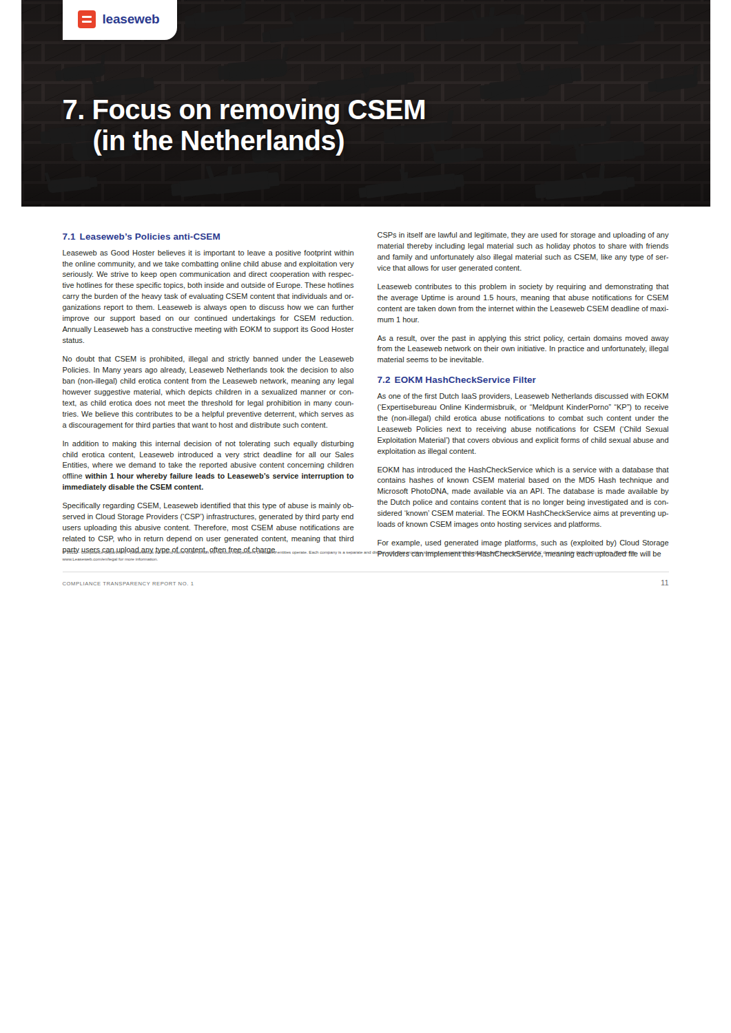leaseweb
7. Focus on removing CSEM (in the Netherlands)
7.1 Leaseweb’s Policies anti-CSEM
Leaseweb as Good Hoster believes it is important to leave a positive footprint within the online community, and we take combatting online child abuse and exploitation very seriously. We strive to keep open communication and direct cooperation with respective hotlines for these specific topics, both inside and outside of Europe. These hotlines carry the burden of the heavy task of evaluating CSEM content that individuals and organizations report to them. Leaseweb is always open to discuss how we can further improve our support based on our continued undertakings for CSEM reduction. Annually Leaseweb has a constructive meeting with EOKM to support its Good Hoster status.
No doubt that CSEM is prohibited, illegal and strictly banned under the Leaseweb Policies. In Many years ago already, Leaseweb Netherlands took the decision to also ban (non-illegal) child erotica content from the Leaseweb network, meaning any legal however suggestive material, which depicts children in a sexualized manner or context, as child erotica does not meet the threshold for legal prohibition in many countries. We believe this contributes to be a helpful preventive deterrent, which serves as a discouragement for third parties that want to host and distribute such content.
In addition to making this internal decision of not tolerating such equally disturbing child erotica content, Leaseweb introduced a very strict deadline for all our Sales Entities, where we demand to take the reported abusive content concerning children offline within 1 hour whereby failure leads to Leaseweb’s service interruption to immediately disable the CSEM content.
Specifically regarding CSEM, Leaseweb identified that this type of abuse is mainly observed in Cloud Storage Providers (‘CSP’) infrastructures, generated by third party end users uploading this abusive content. Therefore, most CSEM abuse notifications are related to CSP, who in return depend on user generated content, meaning that third party users can upload any type of content, often free of charge.
CSPs in itself are lawful and legitimate, they are used for storage and uploading of any material thereby including legal material such as holiday photos to share with friends and family and unfortunately also illegal material such as CSEM, like any type of service that allows for user generated content.
Leaseweb contributes to this problem in society by requiring and demonstrating that the average Uptime is around 1.5 hours, meaning that abuse notifications for CSEM content are taken down from the internet within the Leaseweb CSEM deadline of maximum 1 hour.
As a result, over the past in applying this strict policy, certain domains moved away from the Leaseweb network on their own initiative. In practice and unfortunately, illegal material seems to be inevitable.
7.2 EOKM HashCheckService Filter
As one of the first Dutch IaaS providers, Leaseweb Netherlands discussed with EOKM (‘Expertisebureau Online Kindermisbruik, or “Meldpunt KinderPorno” “KP”) to receive the (non-illegal) child erotica abuse notifications to combat such content under the Leaseweb Policies next to receiving abuse notifications for CSEM (‘Child Sexual Exploitation Material’) that covers obvious and explicit forms of child sexual abuse and exploitation as illegal content.
EOKM has introduced the HashCheckService which is a service with a database that contains hashes of known CSEM material based on the MD5 Hash technique and Microsoft PhotoDNA, made available via an API. The database is made available by the Dutch police and contains content that is no longer being investigated and is considered ‘known’ CSEM material. The EOKM HashCheckService aims at preventing uploads of known CSEM images onto hosting services and platforms.
For example, used generated image platforms, such as (exploited by) Cloud Storage Providers can implement this HashCheckService, meaning each uploaded file will be
© 2022 – Compliance department - Leaseweb is the brand name under which the various independent Leaseweb entities operate. Each company is a separate and distinct entity that provides services in a particular geographic area. Leaseweb Global B.V. does not provide third-party services. Please see www.Leaseweb.com/en/legal for more information.
Compliance Transparency Report No. 1 11